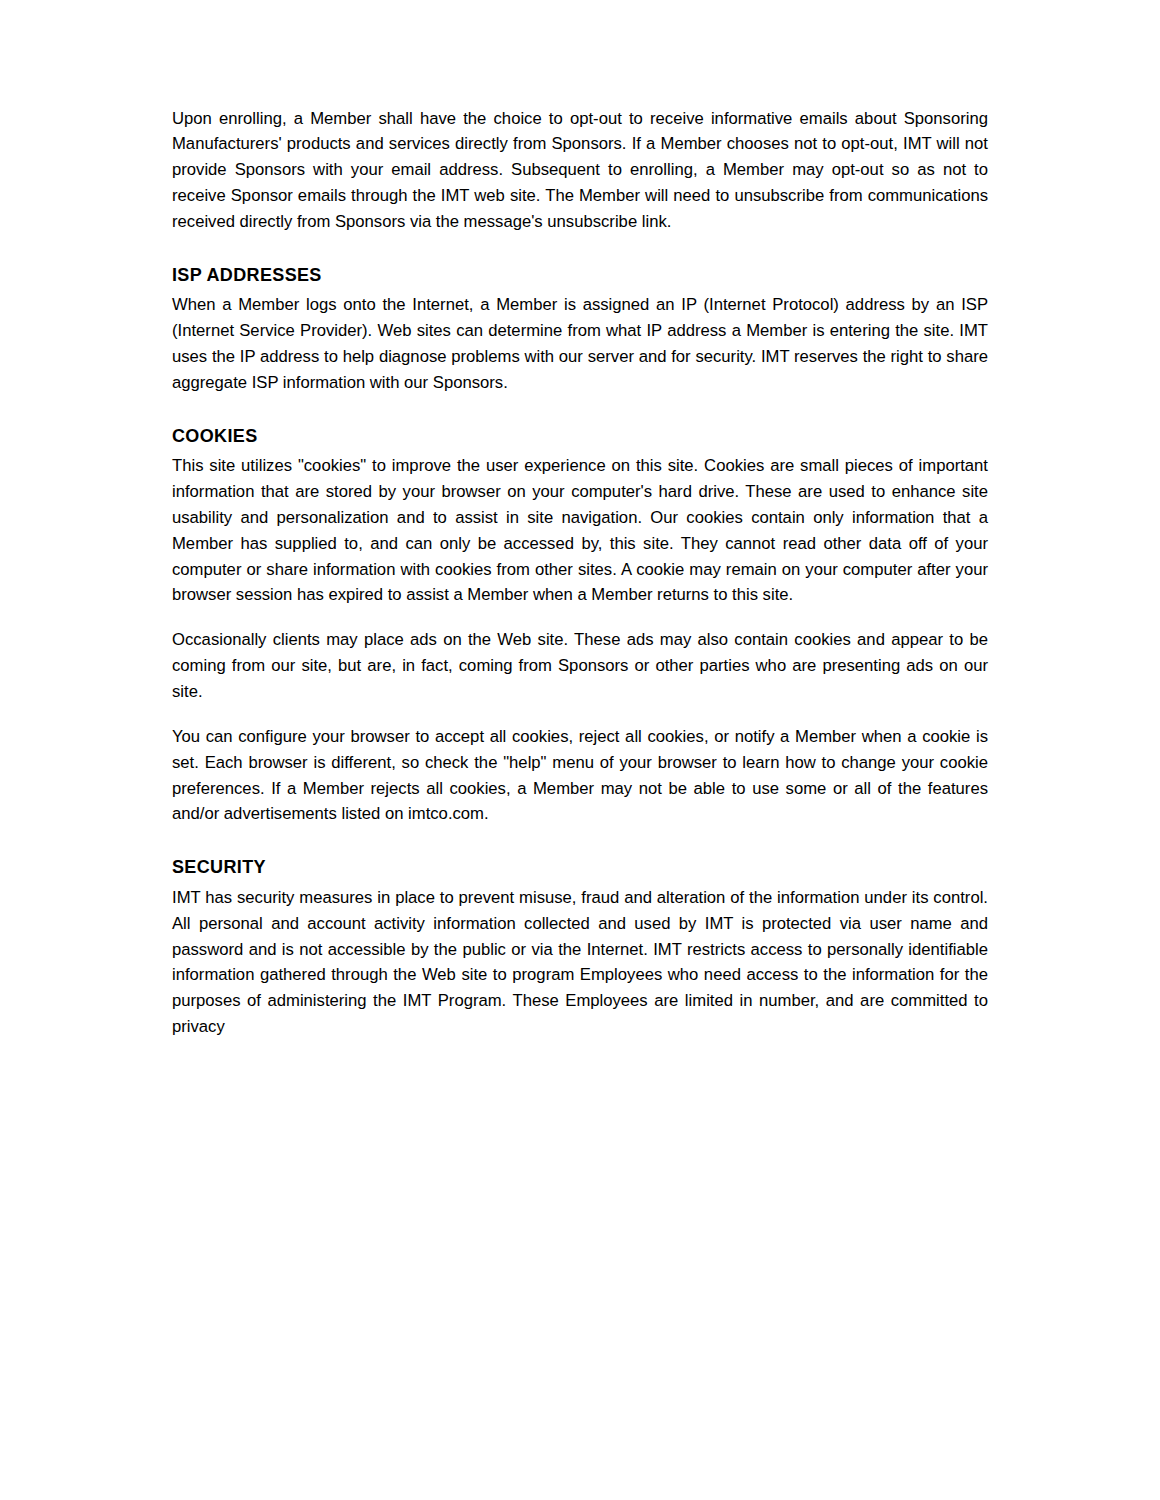Upon enrolling, a Member shall have the choice to opt-out to receive informative emails about Sponsoring Manufacturers' products and services directly from Sponsors. If a Member chooses not to opt-out, IMT will not provide Sponsors with your email address. Subsequent to enrolling, a Member may opt-out so as not to receive Sponsor emails through the IMT web site. The Member will need to unsubscribe from communications received directly from Sponsors via the message's unsubscribe link.
ISP Addresses
When a Member logs onto the Internet, a Member is assigned an IP (Internet Protocol) address by an ISP (Internet Service Provider). Web sites can determine from what IP address a Member is entering the site. IMT uses the IP address to help diagnose problems with our server and for security. IMT reserves the right to share aggregate ISP information with our Sponsors.
Cookies
This site utilizes "cookies" to improve the user experience on this site. Cookies are small pieces of important information that are stored by your browser on your computer's hard drive. These are used to enhance site usability and personalization and to assist in site navigation. Our cookies contain only information that a Member has supplied to, and can only be accessed by, this site. They cannot read other data off of your computer or share information with cookies from other sites. A cookie may remain on your computer after your browser session has expired to assist a Member when a Member returns to this site.
Occasionally clients may place ads on the Web site. These ads may also contain cookies and appear to be coming from our site, but are, in fact, coming from Sponsors or other parties who are presenting ads on our site.
You can configure your browser to accept all cookies, reject all cookies, or notify a Member when a cookie is set. Each browser is different, so check the "help" menu of your browser to learn how to change your cookie preferences. If a Member rejects all cookies, a Member may not be able to use some or all of the features and/or advertisements listed on imtco.com.
Security
IMT has security measures in place to prevent misuse, fraud and alteration of the information under its control. All personal and account activity information collected and used by IMT is protected via user name and password and is not accessible by the public or via the Internet. IMT restricts access to personally identifiable information gathered through the Web site to program Employees who need access to the information for the purposes of administering the IMT Program. These Employees are limited in number, and are committed to privacy